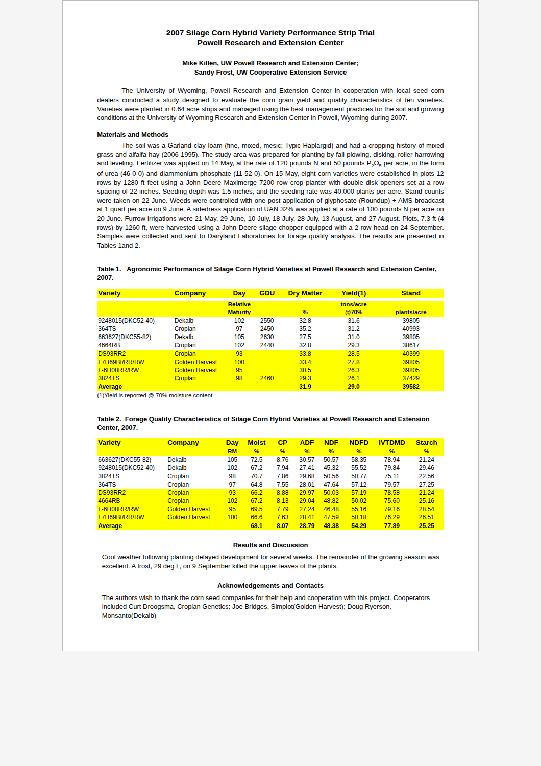2007 Silage Corn Hybrid Variety Performance Strip Trial
Powell Research and Extension Center
Mike Killen, UW Powell Research and Extension Center;
Sandy Frost, UW Cooperative Extension Service
The University of Wyoming, Powell Research and Extension Center in cooperation with local seed corn dealers conducted a study designed to evaluate the corn grain yield and quality characteristics of ten varieties. Varieties were planted in 0.64 acre strips and managed using the best management practices for the soil and growing conditions at the University of Wyoming Research and Extension Center in Powell, Wyoming during 2007.
Materials and Methods
The soil was a Garland clay loam (fine, mixed, mesic; Typic Haplargid) and had a cropping history of mixed grass and alfalfa hay (2006-1995). The study area was prepared for planting by fall plowing, disking, roller harrowing and leveling. Fertilizer was applied on 14 May, at the rate of 120 pounds N and 50 pounds P2O5 per acre, in the form of urea (46-0-0) and diammonium phosphate (11-52-0). On 15 May, eight corn varieties were established in plots 12 rows by 1280 ft feet using a John Deere Maximerge 7200 row crop planter with double disk openers set at a row spacing of 22 inches. Seeding depth was 1.5 inches, and the seeding rate was 40,000 plants per acre. Stand counts were taken on 22 June. Weeds were controlled with one post application of glyphosate (Roundup) + AMS broadcast at 1 quart per acre on 9 June. A sidedress application of UAN 32% was applied at a rate of 100 pounds N per acre on 20 June. Furrow irrigations were 21 May, 29 June, 10 July, 18 July, 28 July, 13 August, and 27 August. Plots, 7.3 ft (4 rows) by 1260 ft, were harvested using a John Deere silage chopper equipped with a 2-row head on 24 September. Samples were collected and sent to Dairyland Laboratories for forage quality analysis. The results are presented in Tables 1and 2.
Table 1. Agronomic Performance of Silage Corn Hybrid Varieties at Powell Research and Extension Center, 2007.
| Variety | Company | Day | GDU | Dry Matter | Yield(1) | Stand |
| | | Relative | | | tons/acre | |
| | | Maturity | | % | @70% | plants/acre |
| 9248015(DKC52-40) | Dekalb | 102 | 2550 | 32.8 | 31.6 | 39805 |
| 364TS | Croplan | 97 | 2450 | 35.2 | 31.2 | 40993 |
| 663627(DKC55-82) | Dekalb | 105 | 2630 | 27.5 | 31.0 | 39805 |
| 4664RB | Croplan | 102 | 2440 | 32.8 | 29.3 | 38617 |
| DS93RR2 | Croplan | 93 | | 33.8 | 28.5 | 40399 |
| L7H69Bt/RR/RW | Golden Harvest | 100 | | 33.4 | 27.8 | 39805 |
| L-6H08RR/RW | Golden Harvest | 95 | | 30.5 | 26.3 | 39805 |
| 3824TS | Croplan | 98 | 2460 | 29.3 | 26.1 | 37429 |
| Average | | | | 31.9 | 29.0 | 39582 |
(1)Yield is reported @ 70% moisture content
Table 2. Forage Quality Characteristics of Silage Corn Hybrid Varieties at Powell Research and Extension Center, 2007.
| Variety | Company | Day | Moist | CP | ADF | NDF | NDFD | IVTDMD | Starch |
| | | RM | % | % | % | % | % | % | % |
| 663627(DKC55-82) | Dekalb | 105 | 72.5 | 8.76 | 30.57 | 50.57 | 58.35 | 78.94 | 21.24 |
| 9248015(DKC52-40) | Dekalb | 102 | 67.2 | 7.94 | 27.41 | 45.32 | 55.52 | 79.84 | 29.46 |
| 3824TS | Croplan | 98 | 70.7 | 7.86 | 29.68 | 50.56 | 50.77 | 75.11 | 22.56 |
| 364TS | Croplan | 97 | 64.8 | 7.55 | 28.01 | 47.64 | 57.12 | 79.57 | 27.25 |
| DS93RR2 | Croplan | 93 | 66.2 | 8.88 | 29.97 | 50.03 | 57.19 | 78.58 | 21.24 |
| 4664RB | Croplan | 102 | 67.2 | 8.13 | 29.04 | 48.82 | 50.02 | 75.60 | 25.16 |
| L-6H08RR/RW | Golden Harvest | 95 | 69.5 | 7.79 | 27.24 | 46.48 | 55.16 | 79.16 | 28.54 |
| L7H69Bt/RR/RW | Golden Harvest | 100 | 66.6 | 7.63 | 28.41 | 47.59 | 50.18 | 76.29 | 26.51 |
| Average | | | 68.1 | 8.07 | 28.79 | 48.38 | 54.29 | 77.89 | 25.25 |
Results and Discussion
Cool weather following planting delayed development for several weeks. The remainder of the growing season was excellent. A frost, 29 deg F, on 9 September killed the upper leaves of the plants.
Acknowledgements and Contacts
The authors wish to thank the corn seed companies for their help and cooperation with this project. Cooperators included Curt Droogsma, Croplan Genetics; Joe Bridges, Simplot(Golden Harvest); Doug Ryerson, Monsanto(Dekalb)